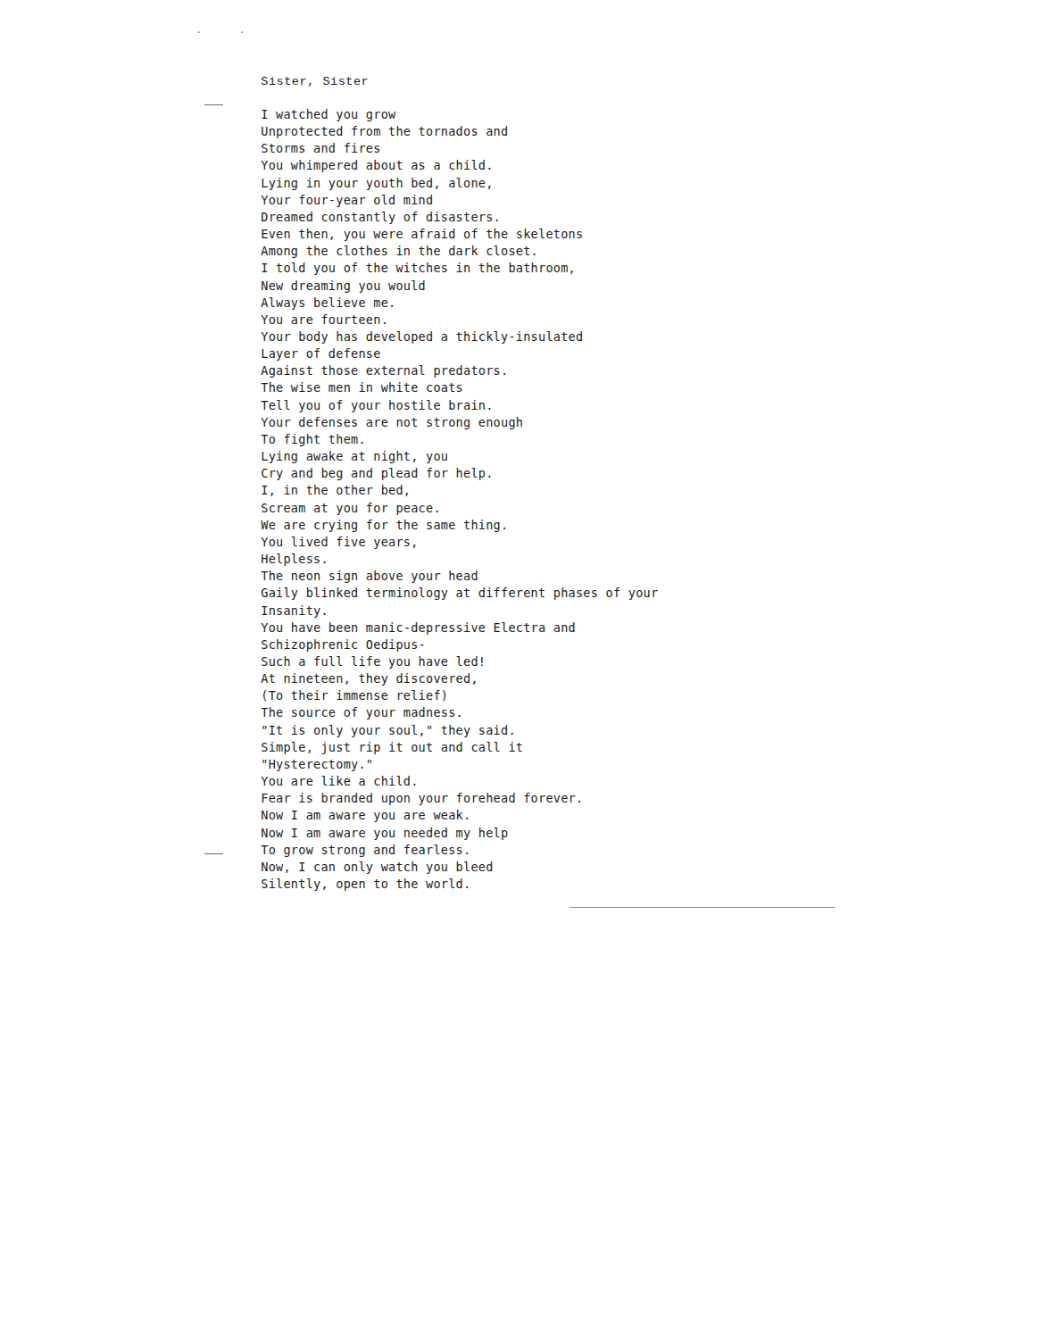. .
Sister, Sister
I watched you grow
Unprotected from the tornados and
Storms and fires
You whimpered about as a child.
Lying in your youth bed, alone,
Your four-year old mind
Dreamed constantly of disasters.
Even then, you were afraid of the skeletons
Among the clothes in the dark closet.
I told you of the witches in the bathroom,
New dreaming you would
Always believe me.
You are fourteen.
Your body has developed a thickly-insulated
Layer of defense
Against those external predators.
The wise men in white coats
Tell you of your hostile brain.
Your defenses are not strong enough
To fight them.
Lying awake at night, you
Cry and beg and plead for help.
I, in the other bed,
Scream at you for peace.
We are crying for the same thing.
You lived five years,
Helpless.
The neon sign above your head
Gaily blinked terminology at different phases of your
Insanity.
You have been manic-depressive Electra and
Schizophrenic Oedipus-
Such a full life you have led!
At nineteen, they discovered,
(To their immense relief)
The source of your madness.
"It is only your soul," they said.
Simple, just rip it out and call it
"Hysterectomy."
You are like a child.
Fear is branded upon your forehead forever.
Now I am aware you are weak.
Now I am aware you needed my help
To grow strong and fearless.
Now, I can only watch you bleed
Silently, open to the world.